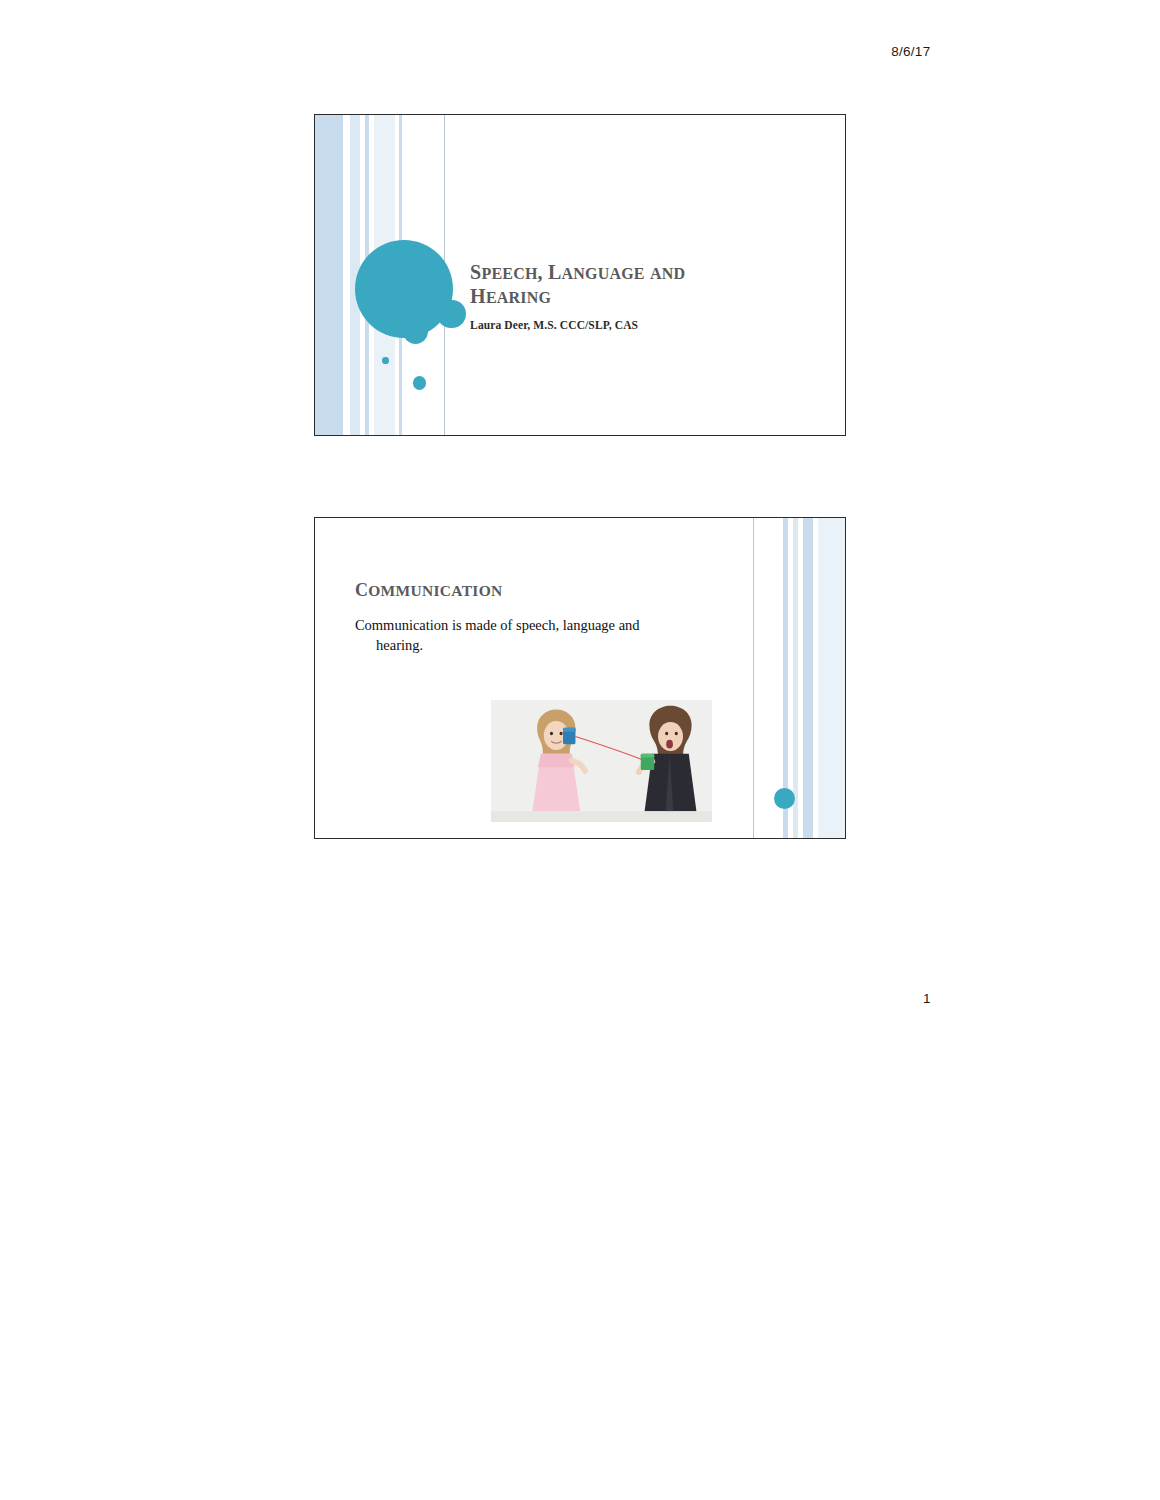8/6/17
Speech, Language and
Hearing
Laura Deer, M.S. CCC/SLP, CAS
COMMUNICATION
Communication is made of speech, language and hearing.
1